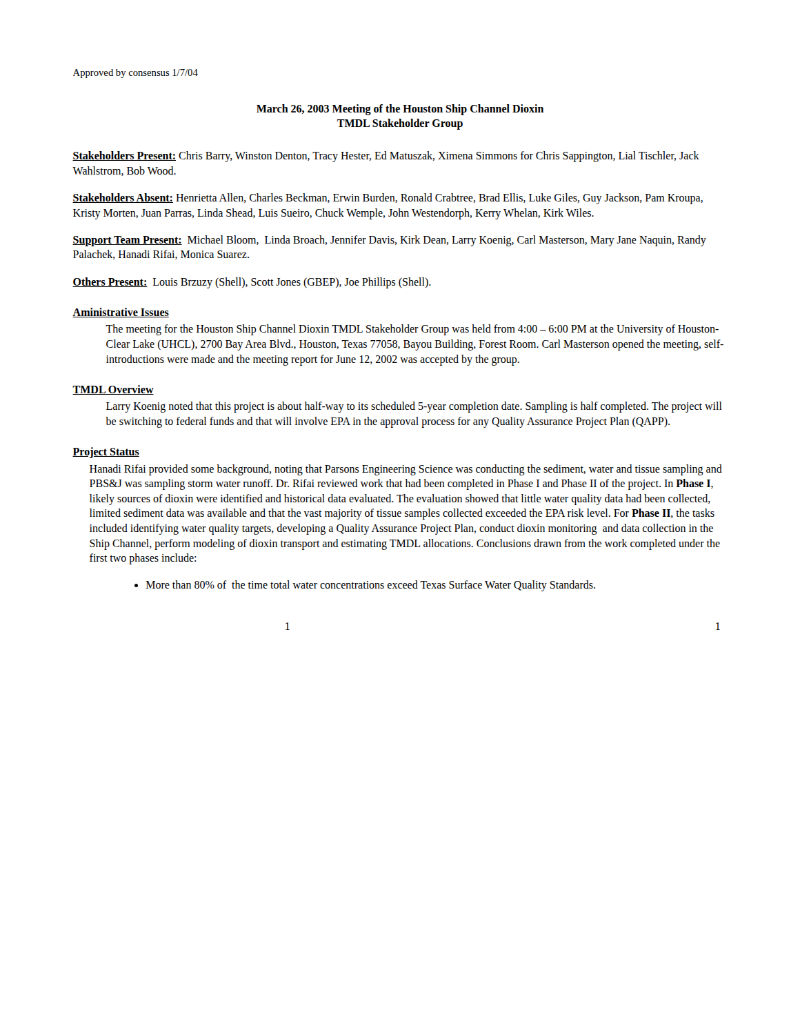Approved by consensus 1/7/04
March 26, 2003 Meeting of the Houston Ship Channel Dioxin
TMDL Stakeholder Group
Stakeholders Present: Chris Barry, Winston Denton, Tracy Hester, Ed Matuszak, Ximena Simmons for Chris Sappington, Lial Tischler, Jack Wahlstrom, Bob Wood.
Stakeholders Absent: Henrietta Allen, Charles Beckman, Erwin Burden, Ronald Crabtree, Brad Ellis, Luke Giles, Guy Jackson, Pam Kroupa, Kristy Morten, Juan Parras, Linda Shead, Luis Sueiro, Chuck Wemple, John Westendorph, Kerry Whelan, Kirk Wiles.
Support Team Present: Michael Bloom, Linda Broach, Jennifer Davis, Kirk Dean, Larry Koenig, Carl Masterson, Mary Jane Naquin, Randy Palachek, Hanadi Rifai, Monica Suarez.
Others Present: Louis Brzuzy (Shell), Scott Jones (GBEP), Joe Phillips (Shell).
Aministrative Issues
The meeting for the Houston Ship Channel Dioxin TMDL Stakeholder Group was held from 4:00 – 6:00 PM at the University of Houston-Clear Lake (UHCL), 2700 Bay Area Blvd., Houston, Texas 77058, Bayou Building, Forest Room. Carl Masterson opened the meeting, self-introductions were made and the meeting report for June 12, 2002 was accepted by the group.
TMDL Overview
Larry Koenig noted that this project is about half-way to its scheduled 5-year completion date. Sampling is half completed. The project will be switching to federal funds and that will involve EPA in the approval process for any Quality Assurance Project Plan (QAPP).
Project Status
Hanadi Rifai provided some background, noting that Parsons Engineering Science was conducting the sediment, water and tissue sampling and PBS&J was sampling storm water runoff. Dr. Rifai reviewed work that had been completed in Phase I and Phase II of the project. In Phase I, likely sources of dioxin were identified and historical data evaluated. The evaluation showed that little water quality data had been collected, limited sediment data was available and that the vast majority of tissue samples collected exceeded the EPA risk level. For Phase II, the tasks included identifying water quality targets, developing a Quality Assurance Project Plan, conduct dioxin monitoring and data collection in the Ship Channel, perform modeling of dioxin transport and estimating TMDL allocations. Conclusions drawn from the work completed under the first two phases include:
More than 80% of the time total water concentrations exceed Texas Surface Water Quality Standards.
1 1